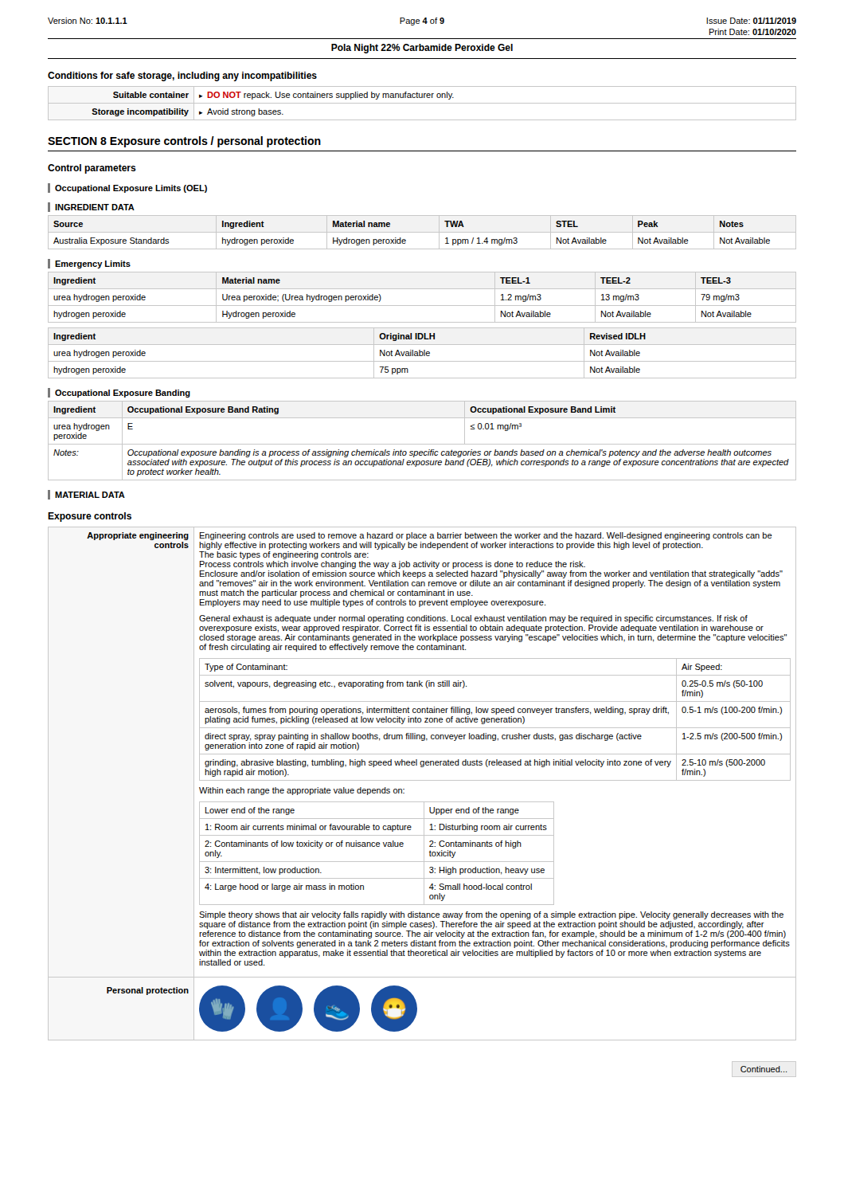Version No: 10.1.1.1
Page 4 of 9
Issue Date: 01/11/2019
Print Date: 01/10/2020
Pola Night 22% Carbamide Peroxide Gel
Conditions for safe storage, including any incompatibilities
| Suitable container | DO NOT repack. Use containers supplied by manufacturer only. |
| Storage incompatibility | Avoid strong bases. |
SECTION 8 Exposure controls / personal protection
Control parameters
Occupational Exposure Limits (OEL)
INGREDIENT DATA
| Source | Ingredient | Material name | TWA | STEL | Peak | Notes |
| --- | --- | --- | --- | --- | --- | --- |
| Australia Exposure Standards | hydrogen peroxide | Hydrogen peroxide | 1 ppm / 1.4 mg/m3 | Not Available | Not Available | Not Available |
Emergency Limits
| Ingredient | Material name | TEEL-1 | TEEL-2 | TEEL-3 |
| --- | --- | --- | --- | --- |
| urea hydrogen peroxide | Urea peroxide; (Urea hydrogen peroxide) | 1.2 mg/m3 | 13 mg/m3 | 79 mg/m3 |
| hydrogen peroxide | Hydrogen peroxide | Not Available | Not Available | Not Available |
| Ingredient | Original IDLH | Revised IDLH |
| --- | --- | --- |
| urea hydrogen peroxide | Not Available | Not Available |
| hydrogen peroxide | 75 ppm | Not Available |
Occupational Exposure Banding
| Ingredient | Occupational Exposure Band Rating | Occupational Exposure Band Limit |
| --- | --- | --- |
| urea hydrogen peroxide | E | ≤ 0.01 mg/m³ |
| Notes: | Occupational exposure banding is a process of assigning chemicals into specific categories or bands based on a chemical's potency and the adverse health outcomes associated with exposure. The output of this process is an occupational exposure band (OEB), which corresponds to a range of exposure concentrations that are expected to protect worker health. |
MATERIAL DATA
Exposure controls
| Appropriate engineering controls | Engineering controls are used to remove a hazard or place a barrier between the worker and the hazard. Well-designed engineering controls can be highly effective in protecting workers and will typically be independent of worker interactions to provide this high level of protection. The basic types of engineering controls are: Process controls which involve changing the way a job activity or process is done to reduce the risk. Enclosure and/or isolation of emission source which keeps a selected hazard "physically" away from the worker and ventilation that strategically "adds" and "removes" air in the work environment. Ventilation can remove or dilute an air contaminant if designed properly. The design of a ventilation system must match the particular process and chemical or contaminant in use. Employers may need to use multiple types of controls to prevent employee overexposure. General exhaust is adequate under normal operating conditions. Local exhaust ventilation may be required in specific circumstances. If risk of overexposure exists, wear approved respirator. Correct fit is essential to obtain adequate protection. Provide adequate ventilation in warehouse or closed storage areas. Air contaminants generated in the workplace possess varying "escape" velocities which, in turn, determine the "capture velocities" of fresh circulating air required to effectively remove the contaminant. / Type of Contaminant: / Air Speed: / / solvent, vapours, degreasing etc., evaporating from tank (in still air). / 0.25-0.5 m/s (50-100 f/min) / / aerosols, fumes from pouring operations, intermittent container filling, low speed conveyer transfers, welding, spray drift, plating acid fumes, pickling (released at low velocity into zone of active generation) / 0.5-1 m/s (100-200 f/min.) / / direct spray, spray painting in shallow booths, drum filling, conveyer loading, crusher dusts, gas discharge (active generation into zone of rapid air motion) / 1-2.5 m/s (200-500 f/min.) / / grinding, abrasive blasting, tumbling, high speed wheel generated dusts (released at high initial velocity into zone of very high rapid air motion). / 2.5-10 m/s (500-2000 f/min.) / Within each range the appropriate value depends on: / Lower end of the range / Upper end of the range / / 1: Room air currents minimal or favourable to capture / 1: Disturbing room air currents / / 2: Contaminants of low toxicity or of nuisance value only. / 2: Contaminants of high toxicity / / 3: Intermittent, low production. / 3: High production, heavy use / / 4: Large hood or large air mass in motion / 4: Small hood-local control only / Simple theory shows that air velocity falls rapidly with distance away from the opening of a simple extraction pipe. Velocity generally decreases with the square of distance from the extraction point (in simple cases). Therefore the air speed at the extraction point should be adjusted, accordingly, after reference to distance from the contaminating source. The air velocity at the extraction fan, for example, should be a minimum of 1-2 m/s (200-400 f/min) for extraction of solvents generated in a tank 2 meters distant from the extraction point. Other mechanical considerations, producing performance deficits within the extraction apparatus, make it essential that theoretical air velocities are multiplied by factors of 10 or more when extraction systems are installed or used. |
| Personal protection | 🧤 👤 👟 😷 |
Continued...